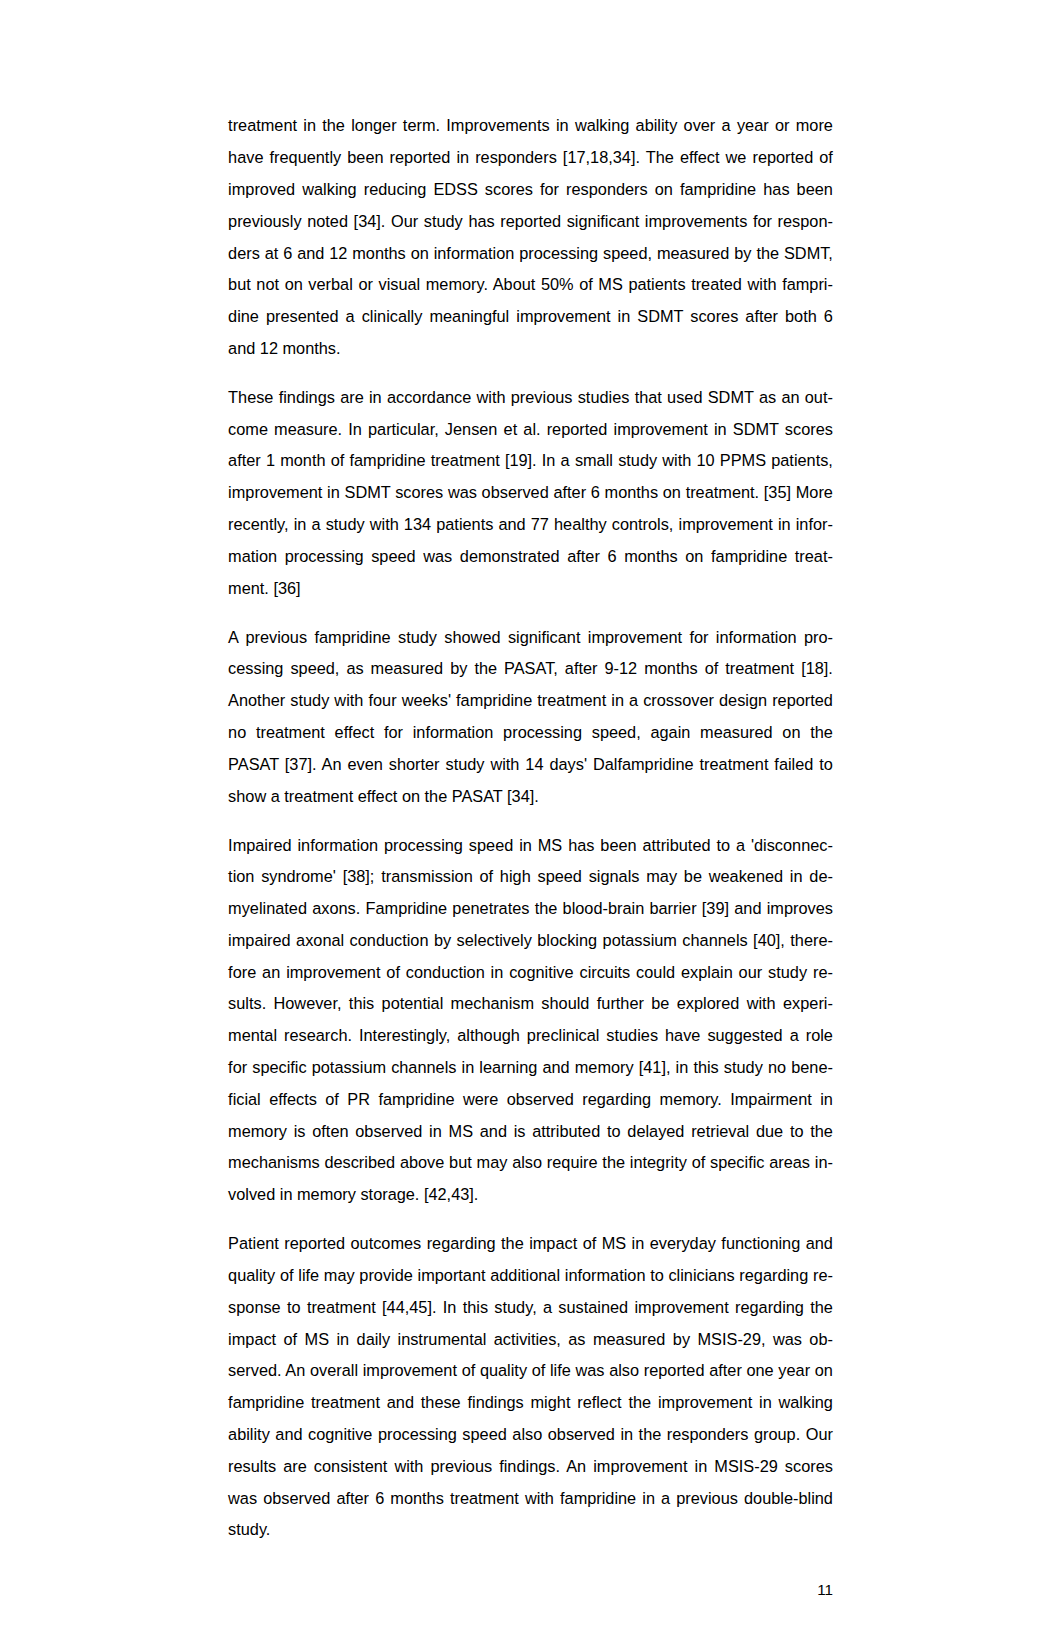treatment in the longer term. Improvements in walking ability over a year or more have frequently been reported in responders [17,18,34]. The effect we reported of improved walking reducing EDSS scores for responders on fampridine has been previously noted [34]. Our study has reported significant improvements for responders at 6 and 12 months on information processing speed, measured by the SDMT, but not on verbal or visual memory. About 50% of MS patients treated with fampridine presented a clinically meaningful improvement in SDMT scores after both 6 and 12 months.
These findings are in accordance with previous studies that used SDMT as an outcome measure. In particular, Jensen et al. reported improvement in SDMT scores after 1 month of fampridine treatment [19]. In a small study with 10 PPMS patients, improvement in SDMT scores was observed after 6 months on treatment. [35] More recently, in a study with 134 patients and 77 healthy controls, improvement in information processing speed was demonstrated after 6 months on fampridine treatment. [36]
A previous fampridine study showed significant improvement for information processing speed, as measured by the PASAT, after 9-12 months of treatment [18]. Another study with four weeks' fampridine treatment in a crossover design reported no treatment effect for information processing speed, again measured on the PASAT [37]. An even shorter study with 14 days' Dalfampridine treatment failed to show a treatment effect on the PASAT [34].
Impaired information processing speed in MS has been attributed to a 'disconnection syndrome' [38]; transmission of high speed signals may be weakened in demyelinated axons. Fampridine penetrates the blood-brain barrier [39] and improves impaired axonal conduction by selectively blocking potassium channels [40], therefore an improvement of conduction in cognitive circuits could explain our study results. However, this potential mechanism should further be explored with experimental research. Interestingly, although preclinical studies have suggested a role for specific potassium channels in learning and memory [41], in this study no beneficial effects of PR fampridine were observed regarding memory. Impairment in memory is often observed in MS and is attributed to delayed retrieval due to the mechanisms described above but may also require the integrity of specific areas involved in memory storage. [42,43].
Patient reported outcomes regarding the impact of MS in everyday functioning and quality of life may provide important additional information to clinicians regarding response to treatment [44,45]. In this study, a sustained improvement regarding the impact of MS in daily instrumental activities, as measured by MSIS-29, was observed. An overall improvement of quality of life was also reported after one year on fampridine treatment and these findings might reflect the improvement in walking ability and cognitive processing speed also observed in the responders group. Our results are consistent with previous findings. An improvement in MSIS-29 scores was observed after 6 months treatment with fampridine in a previous double-blind study.
11